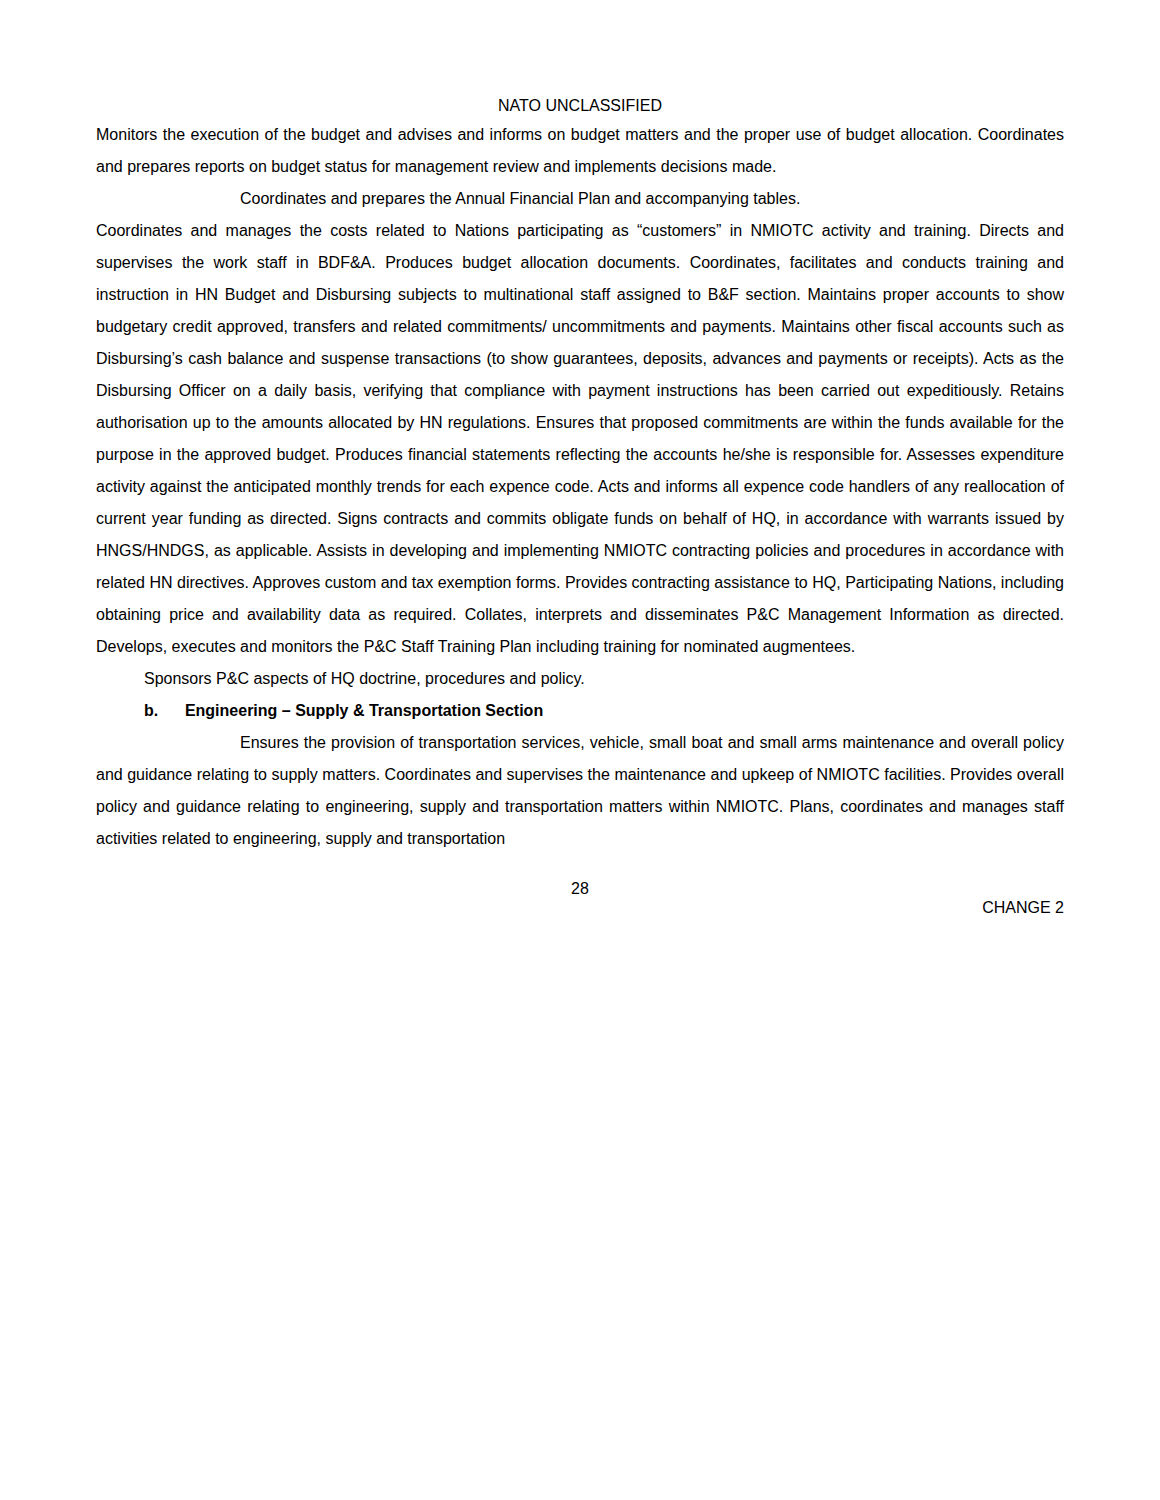NATO UNCLASSIFIED
Monitors the execution of the budget and advises and informs on budget matters and the proper use of budget allocation. Coordinates and prepares reports on budget status for management review and implements decisions made.
Coordinates and prepares the Annual Financial Plan and accompanying tables.
Coordinates and manages the costs related to Nations participating as “customers” in NMIOTC activity and training. Directs and supervises the work staff in BDF&A. Produces budget allocation documents. Coordinates, facilitates and conducts training and instruction in HN Budget and Disbursing subjects to multinational staff assigned to B&F section. Maintains proper accounts to show budgetary credit approved, transfers and related commitments/ uncommitments and payments. Maintains other fiscal accounts such as Disbursing’s cash balance and suspense transactions (to show guarantees, deposits, advances and payments or receipts). Acts as the Disbursing Officer on a daily basis, verifying that compliance with payment instructions has been carried out expeditiously. Retains authorisation up to the amounts allocated by HN regulations. Ensures that proposed commitments are within the funds available for the purpose in the approved budget. Produces financial statements reflecting the accounts he/she is responsible for. Assesses expenditure activity against the anticipated monthly trends for each expence code. Acts and informs all expence code handlers of any reallocation of current year funding as directed. Signs contracts and commits obligate funds on behalf of HQ, in accordance with warrants issued by HNGS/HNDGS, as applicable. Assists in developing and implementing NMIOTC contracting policies and procedures in accordance with related HN directives. Approves custom and tax exemption forms. Provides contracting assistance to HQ, Participating Nations, including obtaining price and availability data as required. Collates, interprets and disseminates P&C Management Information as directed. Develops, executes and monitors the P&C Staff Training Plan including training for nominated augmentees.
Sponsors P&C aspects of HQ doctrine, procedures and policy.
b. Engineering – Supply & Transportation Section
Ensures the provision of transportation services, vehicle, small boat and small arms maintenance and overall policy and guidance relating to supply matters. Coordinates and supervises the maintenance and upkeep of NMIOTC facilities. Provides overall policy and guidance relating to engineering, supply and transportation matters within NMIOTC. Plans, coordinates and manages staff activities related to engineering, supply and transportation
28
CHANGE 2